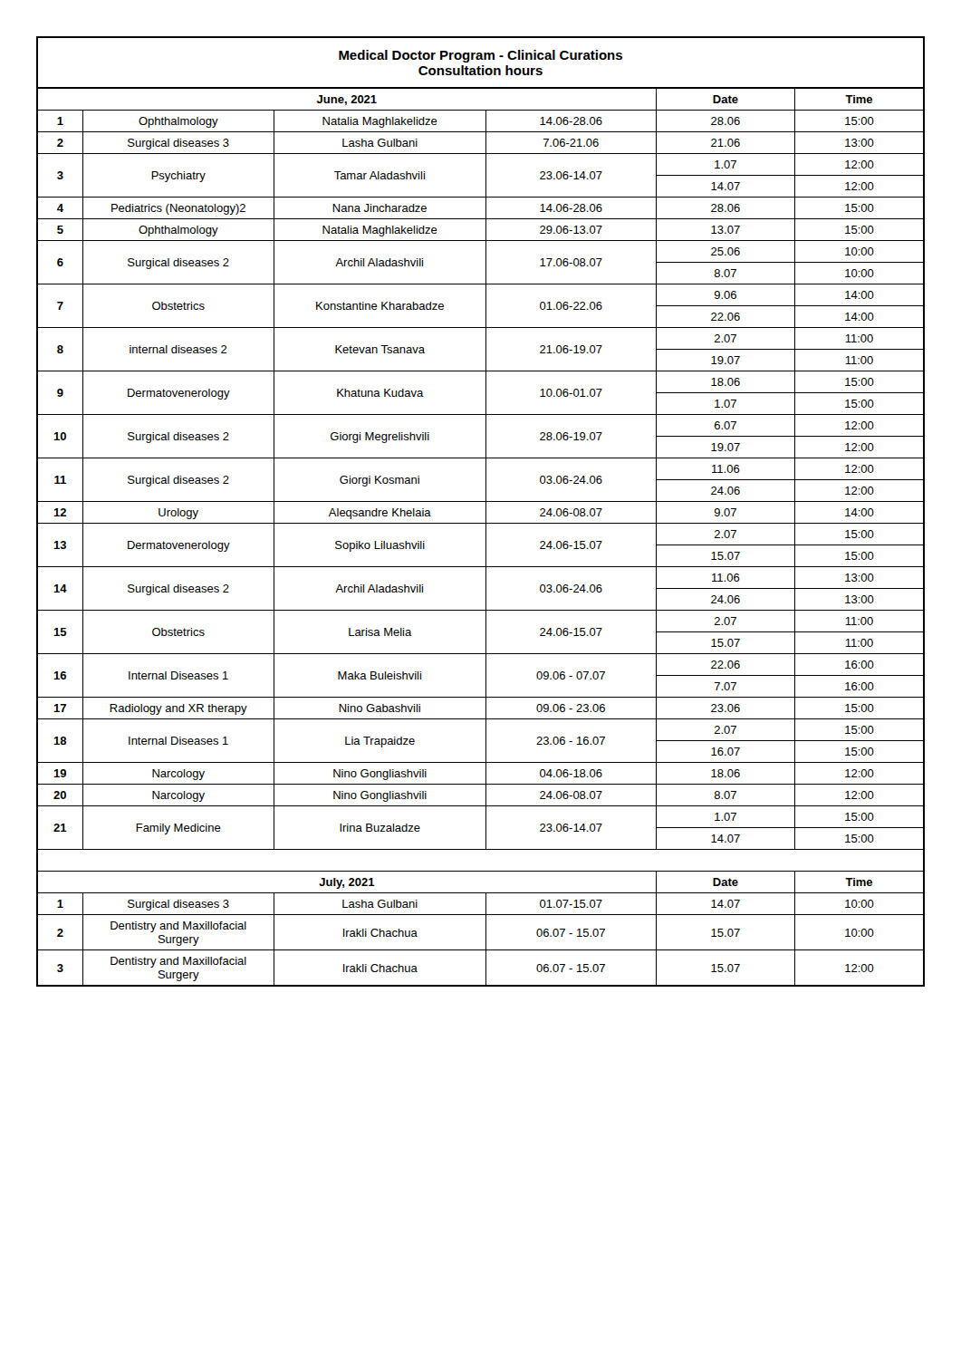| Medical Doctor Program - Clinical Curations Consultation hours |
| June, 2021 | Date | Time |
| 1 | Ophthalmology | Natalia Maghlakelidze | 14.06-28.06 | 28.06 | 15:00 |
| 2 | Surgical diseases 3 | Lasha Gulbani | 7.06-21.06 | 21.06 | 13:00 |
| 3 | Psychiatry | Tamar Aladashvili | 23.06-14.07 | 1.07 | 12:00 |
| 14.07 | 12:00 |
| 4 | Pediatrics (Neonatology)2 | Nana Jincharadze | 14.06-28.06 | 28.06 | 15:00 |
| 5 | Ophthalmology | Natalia Maghlakelidze | 29.06-13.07 | 13.07 | 15:00 |
| 6 | Surgical diseases 2 | Archil Aladashvili | 17.06-08.07 | 25.06 | 10:00 |
| 8.07 | 10:00 |
| 7 | Obstetrics | Konstantine Kharabadze | 01.06-22.06 | 9.06 | 14:00 |
| 22.06 | 14:00 |
| 8 | internal diseases 2 | Ketevan Tsanava | 21.06-19.07 | 2.07 | 11:00 |
| 19.07 | 11:00 |
| 9 | Dermatovenerology | Khatuna Kudava | 10.06-01.07 | 18.06 | 15:00 |
| 1.07 | 15:00 |
| 10 | Surgical diseases 2 | Giorgi Megrelishvili | 28.06-19.07 | 6.07 | 12:00 |
| 19.07 | 12:00 |
| 11 | Surgical diseases 2 | Giorgi Kosmani | 03.06-24.06 | 11.06 | 12:00 |
| 24.06 | 12:00 |
| 12 | Urology | Aleqsandre Khelaia | 24.06-08.07 | 9.07 | 14:00 |
| 13 | Dermatovenerology | Sopiko Liluashvili | 24.06-15.07 | 2.07 | 15:00 |
| 15.07 | 15:00 |
| 14 | Surgical diseases 2 | Archil Aladashvili | 03.06-24.06 | 11.06 | 13:00 |
| 24.06 | 13:00 |
| 15 | Obstetrics | Larisa Melia | 24.06-15.07 | 2.07 | 11:00 |
| 15.07 | 11:00 |
| 16 | Internal Diseases 1 | Maka Buleishvili | 09.06 - 07.07 | 22.06 | 16:00 |
| 7.07 | 16:00 |
| 17 | Radiology and XR therapy | Nino Gabashvili | 09.06 - 23.06 | 23.06 | 15:00 |
| 18 | Internal Diseases 1 | Lia Trapaidze | 23.06 - 16.07 | 2.07 | 15:00 |
| 16.07 | 15:00 |
| 19 | Narcology | Nino Gongliashvili | 04.06-18.06 | 18.06 | 12:00 |
| 20 | Narcology | Nino Gongliashvili | 24.06-08.07 | 8.07 | 12:00 |
| 21 | Family Medicine | Irina Buzaladze | 23.06-14.07 | 1.07 | 15:00 |
| 14.07 | 15:00 |
| July, 2021 | Date | Time |
| 1 | Surgical diseases 3 | Lasha Gulbani | 01.07-15.07 | 14.07 | 10:00 |
| 2 | Dentistry and Maxillofacial Surgery | Irakli Chachua | 06.07 - 15.07 | 15.07 | 10:00 |
| 3 | Dentistry and Maxillofacial Surgery | Irakli Chachua | 06.07 - 15.07 | 15.07 | 12:00 |